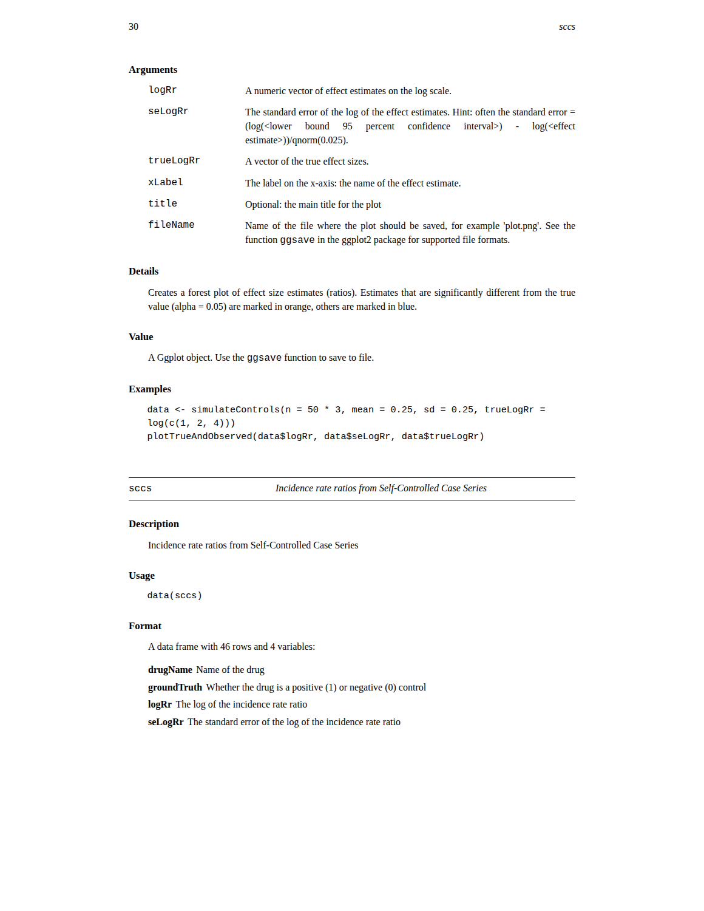30 sccs
Arguments
logRr
A numeric vector of effect estimates on the log scale.
seLogRr
The standard error of the log of the effect estimates. Hint: often the standard error = (log(<lower bound 95 percent confidence interval>) - log(<effect estimate>))/qnorm(0.025).
trueLogRr
A vector of the true effect sizes.
xLabel
The label on the x-axis: the name of the effect estimate.
title
Optional: the main title for the plot
fileName
Name of the file where the plot should be saved, for example 'plot.png'. See the function ggsave in the ggplot2 package for supported file formats.
Details
Creates a forest plot of effect size estimates (ratios). Estimates that are significantly different from the true value (alpha = 0.05) are marked in orange, others are marked in blue.
Value
A Ggplot object. Use the ggsave function to save to file.
Examples
data <- simulateControls(n = 50 * 3, mean = 0.25, sd = 0.25, trueLogRr = log(c(1, 2, 4)))
plotTrueAndObserved(data$logRr, data$seLogRr, data$trueLogRr)
sccs Incidence rate ratios from Self-Controlled Case Series
Description
Incidence rate ratios from Self-Controlled Case Series
Usage
data(sccs)
Format
A data frame with 46 rows and 4 variables:
drugName
Name of the drug
groundTruth
Whether the drug is a positive (1) or negative (0) control
logRr
The log of the incidence rate ratio
seLogRr
The standard error of the log of the incidence rate ratio